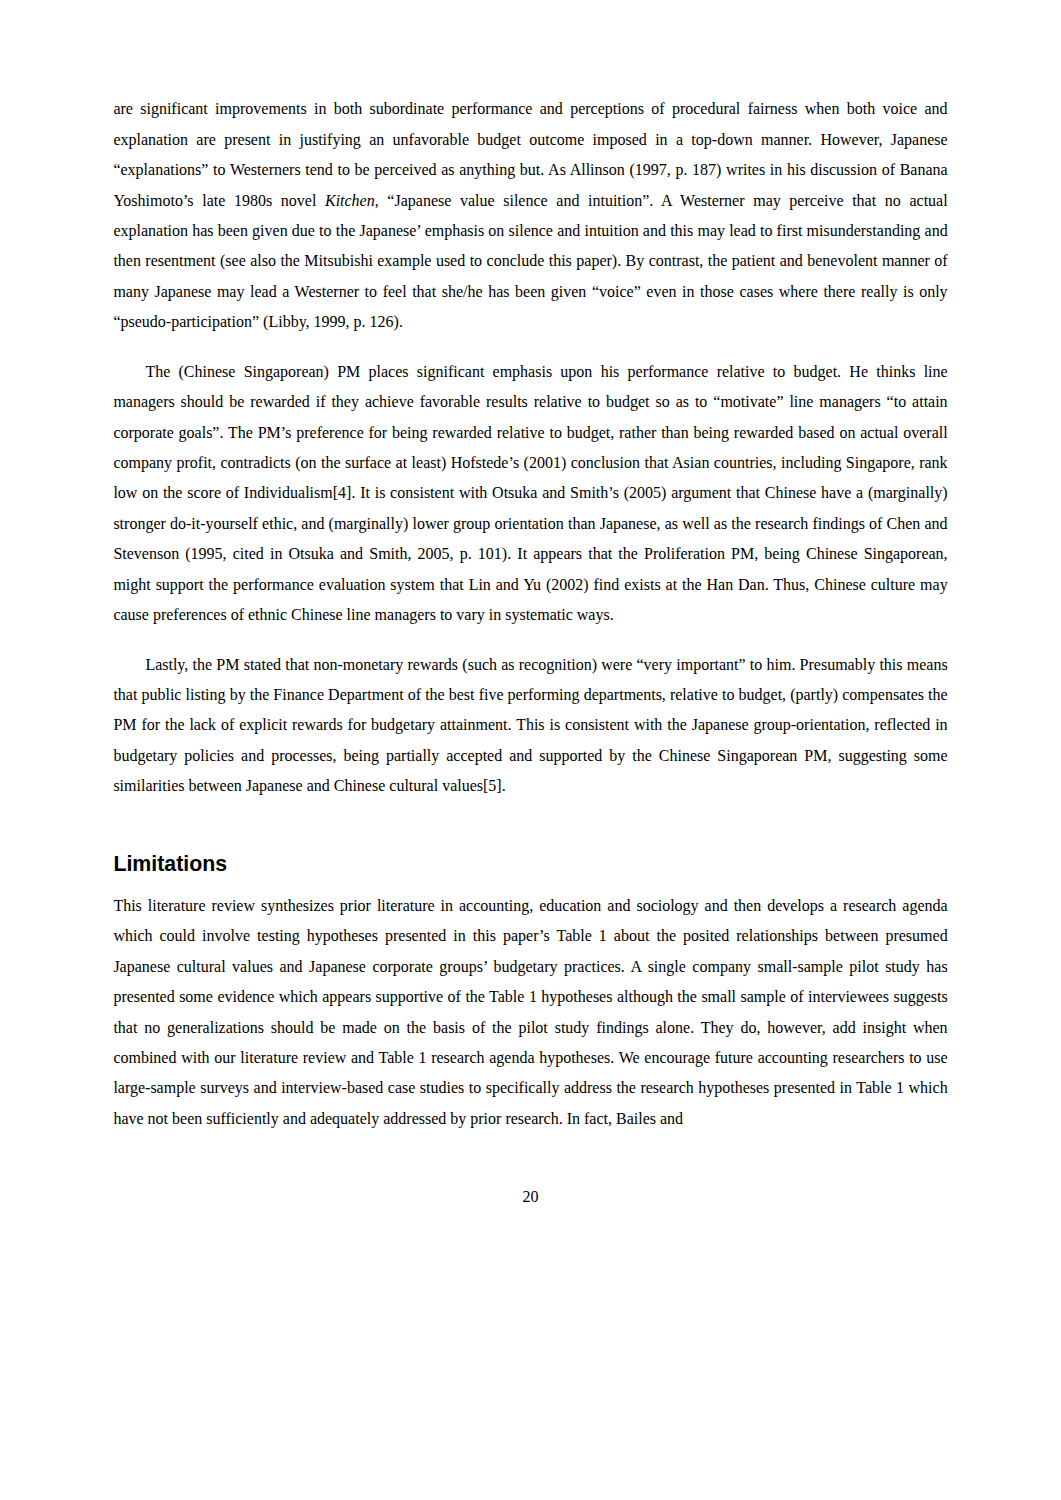are significant improvements in both subordinate performance and perceptions of procedural fairness when both voice and explanation are present in justifying an unfavorable budget outcome imposed in a top-down manner. However, Japanese “explanations” to Westerners tend to be perceived as anything but. As Allinson (1997, p. 187) writes in his discussion of Banana Yoshimoto’s late 1980s novel Kitchen, “Japanese value silence and intuition”. A Westerner may perceive that no actual explanation has been given due to the Japanese’ emphasis on silence and intuition and this may lead to first misunderstanding and then resentment (see also the Mitsubishi example used to conclude this paper). By contrast, the patient and benevolent manner of many Japanese may lead a Westerner to feel that she/he has been given “voice” even in those cases where there really is only “pseudo-participation” (Libby, 1999, p. 126).
The (Chinese Singaporean) PM places significant emphasis upon his performance relative to budget. He thinks line managers should be rewarded if they achieve favorable results relative to budget so as to “motivate” line managers “to attain corporate goals”. The PM’s preference for being rewarded relative to budget, rather than being rewarded based on actual overall company profit, contradicts (on the surface at least) Hofstede’s (2001) conclusion that Asian countries, including Singapore, rank low on the score of Individualism[4]. It is consistent with Otsuka and Smith’s (2005) argument that Chinese have a (marginally) stronger do-it-yourself ethic, and (marginally) lower group orientation than Japanese, as well as the research findings of Chen and Stevenson (1995, cited in Otsuka and Smith, 2005, p. 101). It appears that the Proliferation PM, being Chinese Singaporean, might support the performance evaluation system that Lin and Yu (2002) find exists at the Han Dan. Thus, Chinese culture may cause preferences of ethnic Chinese line managers to vary in systematic ways.
Lastly, the PM stated that non-monetary rewards (such as recognition) were “very important” to him. Presumably this means that public listing by the Finance Department of the best five performing departments, relative to budget, (partly) compensates the PM for the lack of explicit rewards for budgetary attainment. This is consistent with the Japanese group-orientation, reflected in budgetary policies and processes, being partially accepted and supported by the Chinese Singaporean PM, suggesting some similarities between Japanese and Chinese cultural values[5].
Limitations
This literature review synthesizes prior literature in accounting, education and sociology and then develops a research agenda which could involve testing hypotheses presented in this paper’s Table 1 about the posited relationships between presumed Japanese cultural values and Japanese corporate groups’ budgetary practices. A single company small-sample pilot study has presented some evidence which appears supportive of the Table 1 hypotheses although the small sample of interviewees suggests that no generalizations should be made on the basis of the pilot study findings alone. They do, however, add insight when combined with our literature review and Table 1 research agenda hypotheses. We encourage future accounting researchers to use large-sample surveys and interview-based case studies to specifically address the research hypotheses presented in Table 1 which have not been sufficiently and adequately addressed by prior research. In fact, Bailes and
20